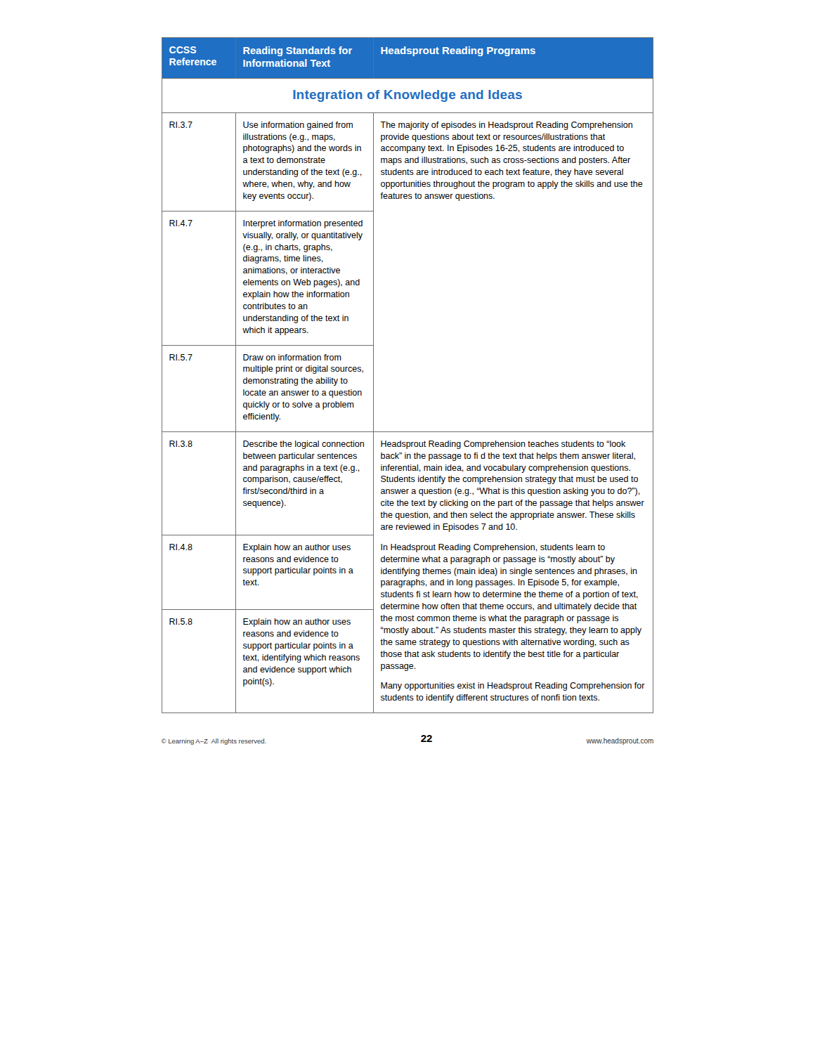| CCSS Reference | Reading Standards for Informational Text | Headsprout Reading Programs |
| --- | --- | --- |
| Integration of Knowledge and Ideas |
| RI.3.7 | Use information gained from illustrations (e.g., maps, photographs) and the words in a text to demonstrate understanding of the text (e.g., where, when, why, and how key events occur). | The majority of episodes in Headsprout Reading Comprehension provide questions about text or resources/illustrations that accompany text. In Episodes 16-25, students are introduced to maps and illustrations, such as cross-sections and posters. After students are introduced to each text feature, they have several opportunities throughout the program to apply the skills and use the features to answer questions. |
| RI.4.7 | Interpret information presented visually, orally, or quantitatively (e.g., in charts, graphs, diagrams, time lines, animations, or interactive elements on Web pages), and explain how the information contributes to an understanding of the text in which it appears. |
| RI.5.7 | Draw on information from multiple print or digital sources, demonstrating the ability to locate an answer to a question quickly or to solve a problem efficiently. |
| RI.3.8 | Describe the logical connection between particular sentences and paragraphs in a text (e.g., comparison, cause/effect, first/second/third in a sequence). | Headsprout Reading Comprehension teaches students to “look back” in the passage to fi d the text that helps them answer literal, inferential, main idea, and vocabulary comprehension questions. Students identify the comprehension strategy that must be used to answer a question (e.g., “What is this question asking you to do?”), cite the text by clicking on the part of the passage that helps answer the question, and then select the appropriate answer. These skills are reviewed in Episodes 7 and 10. In Headsprout Reading Comprehension, students learn to determine what a paragraph or passage is “mostly about” by identifying themes (main idea) in single sentences and phrases, in paragraphs, and in long passages. In Episode 5, for example, students fi st learn how to determine the theme of a portion of text, determine how often that theme occurs, and ultimately decide that the most common theme is what the paragraph or passage is “mostly about.” As students master this strategy, they learn to apply the same strategy to questions with alternative wording, such as those that ask students to identify the best title for a particular passage. Many opportunities exist in Headsprout Reading Comprehension for students to identify different structures of nonfi tion texts. |
| RI.4.8 | Explain how an author uses reasons and evidence to support particular points in a text. |
| RI.5.8 | Explain how an author uses reasons and evidence to support particular points in a text, identifying which reasons and evidence support which point(s). |
© Learning A–Z All rights reserved.
22
www.headsprout.com